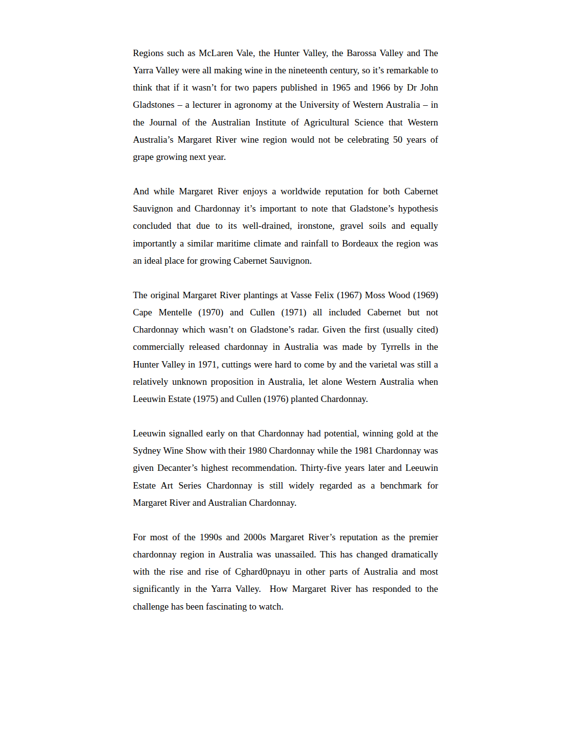Regions such as McLaren Vale, the Hunter Valley, the Barossa Valley and The Yarra Valley were all making wine in the nineteenth century, so it’s remarkable to think that if it wasn’t for two papers published in 1965 and 1966 by Dr John Gladstones – a lecturer in agronomy at the University of Western Australia – in the Journal of the Australian Institute of Agricultural Science that Western Australia’s Margaret River wine region would not be celebrating 50 years of grape growing next year.
And while Margaret River enjoys a worldwide reputation for both Cabernet Sauvignon and Chardonnay it’s important to note that Gladstone’s hypothesis concluded that due to its well-drained, ironstone, gravel soils and equally importantly a similar maritime climate and rainfall to Bordeaux the region was an ideal place for growing Cabernet Sauvignon.
The original Margaret River plantings at Vasse Felix (1967) Moss Wood (1969) Cape Mentelle (1970) and Cullen (1971) all included Cabernet but not Chardonnay which wasn’t on Gladstone’s radar. Given the first (usually cited) commercially released chardonnay in Australia was made by Tyrrells in the Hunter Valley in 1971, cuttings were hard to come by and the varietal was still a relatively unknown proposition in Australia, let alone Western Australia when Leeuwin Estate (1975) and Cullen (1976) planted Chardonnay.
Leeuwin signalled early on that Chardonnay had potential, winning gold at the Sydney Wine Show with their 1980 Chardonnay while the 1981 Chardonnay was given Decanter’s highest recommendation. Thirty-five years later and Leeuwin Estate Art Series Chardonnay is still widely regarded as a benchmark for Margaret River and Australian Chardonnay.
For most of the 1990s and 2000s Margaret River’s reputation as the premier chardonnay region in Australia was unassailed. This has changed dramatically with the rise and rise of Cghard0pnayu in other parts of Australia and most significantly in the Yarra Valley. How Margaret River has responded to the challenge has been fascinating to watch.